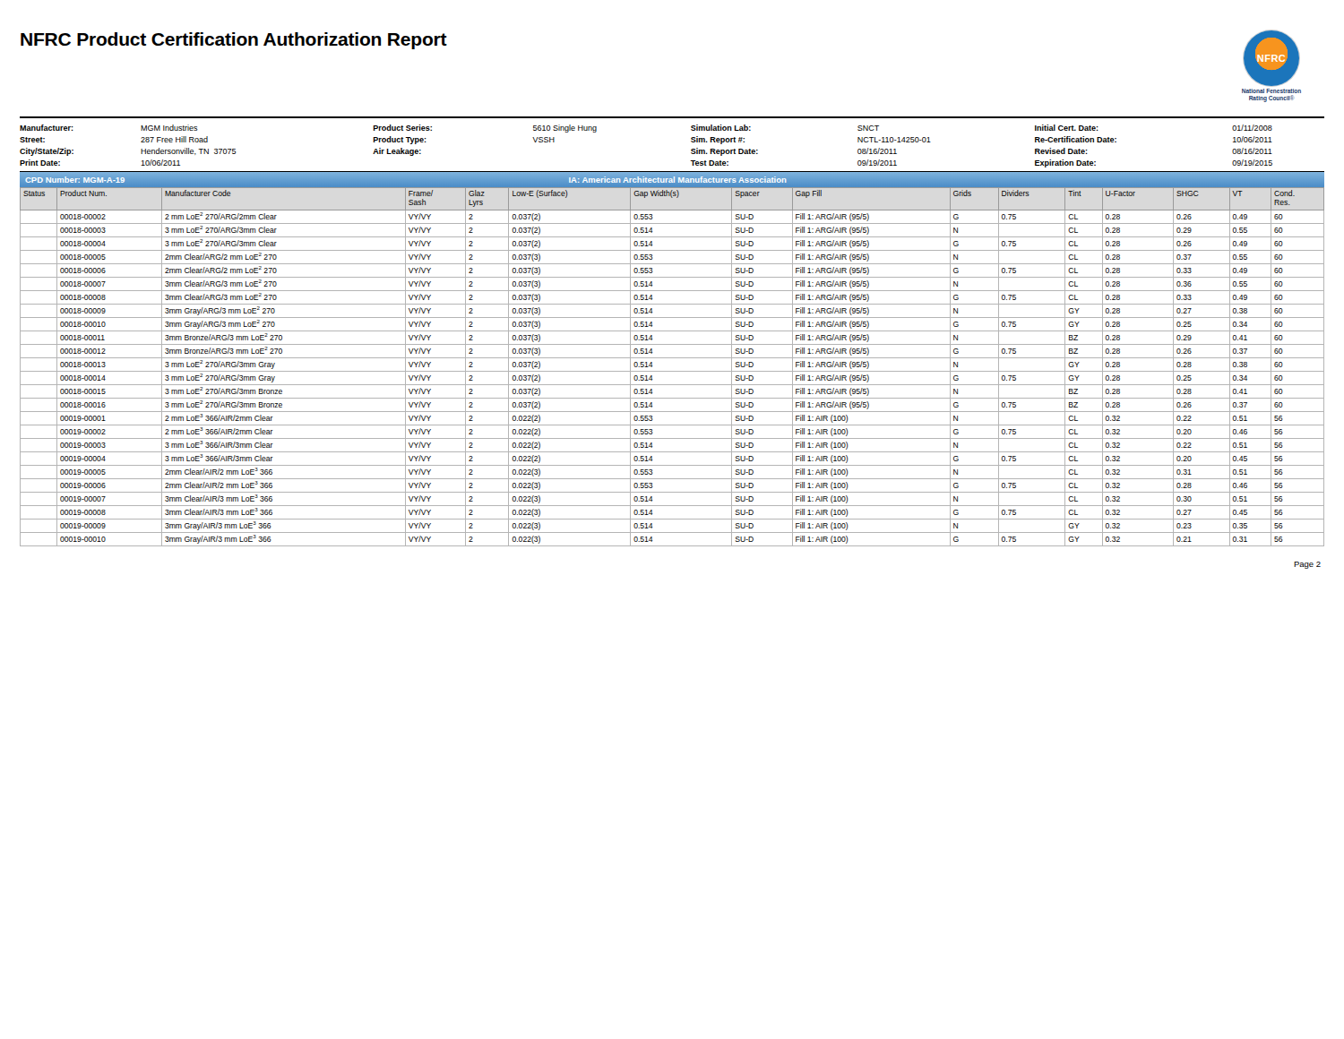NFRC Product Certification Authorization Report
National Fenestration
Rating Council®
| Manufacturer: | MGM Industries | Product Series: | 5610 Single Hung | Simulation Lab: | SNCT | Initial Cert. Date: | 01/11/2008 |
| Street: | 287 Free Hill Road | Product Type: | VSSH | Sim. Report #: | NCTL-110-14250-01 | Re-Certification Date: | 10/06/2011 |
| City/State/Zip: | Hendersonville, TN 37075 | Air Leakage: | | Sim. Report Date: | 08/16/2011 | Revised Date: | 08/16/2011 |
| Print Date: | 10/06/2011 | | | Test Date: | 09/19/2011 | Expiration Date: | 09/19/2015 |
CPD Number: MGM-A-19
IA: American Architectural Manufacturers Association
| Status | Product Num. | Manufacturer Code | Frame/ Sash | Glaz Lyrs | Low-E (Surface) | Gap Width(s) | Spacer | Gap Fill | Grids | Dividers | Tint | U-Factor | SHGC | VT | Cond. Res. |
| --- | --- | --- | --- | --- | --- | --- | --- | --- | --- | --- | --- | --- | --- | --- | --- |
| | 00018-00002 | 2 mm LoE 2 270/ARG/2mm Clear | VY/VY | 2 | 0.037(2) | 0.553 | SU-D | Fill 1: ARG/AIR (95/5) | G | 0.75 | CL | 0.28 | 0.26 | 0.49 | 60 |
| | 00018-00003 | 3 mm LoE 2 270/ARG/3mm Clear | VY/VY | 2 | 0.037(2) | 0.514 | SU-D | Fill 1: ARG/AIR (95/5) | N | | CL | 0.28 | 0.29 | 0.55 | 60 |
| | 00018-00004 | 3 mm LoE 2 270/ARG/3mm Clear | VY/VY | 2 | 0.037(2) | 0.514 | SU-D | Fill 1: ARG/AIR (95/5) | G | 0.75 | CL | 0.28 | 0.26 | 0.49 | 60 |
| | 00018-00005 | 2mm Clear/ARG/2 mm LoE 2 270 | VY/VY | 2 | 0.037(3) | 0.553 | SU-D | Fill 1: ARG/AIR (95/5) | N | | CL | 0.28 | 0.37 | 0.55 | 60 |
| | 00018-00006 | 2mm Clear/ARG/2 mm LoE 2 270 | VY/VY | 2 | 0.037(3) | 0.553 | SU-D | Fill 1: ARG/AIR (95/5) | G | 0.75 | CL | 0.28 | 0.33 | 0.49 | 60 |
| | 00018-00007 | 3mm Clear/ARG/3 mm LoE 2 270 | VY/VY | 2 | 0.037(3) | 0.514 | SU-D | Fill 1: ARG/AIR (95/5) | N | | CL | 0.28 | 0.36 | 0.55 | 60 |
| | 00018-00008 | 3mm Clear/ARG/3 mm LoE 2 270 | VY/VY | 2 | 0.037(3) | 0.514 | SU-D | Fill 1: ARG/AIR (95/5) | G | 0.75 | CL | 0.28 | 0.33 | 0.49 | 60 |
| | 00018-00009 | 3mm Gray/ARG/3 mm LoE 2 270 | VY/VY | 2 | 0.037(3) | 0.514 | SU-D | Fill 1: ARG/AIR (95/5) | N | | GY | 0.28 | 0.27 | 0.38 | 60 |
| | 00018-00010 | 3mm Gray/ARG/3 mm LoE 2 270 | VY/VY | 2 | 0.037(3) | 0.514 | SU-D | Fill 1: ARG/AIR (95/5) | G | 0.75 | GY | 0.28 | 0.25 | 0.34 | 60 |
| | 00018-00011 | 3mm Bronze/ARG/3 mm LoE 2 270 | VY/VY | 2 | 0.037(3) | 0.514 | SU-D | Fill 1: ARG/AIR (95/5) | N | | BZ | 0.28 | 0.29 | 0.41 | 60 |
| | 00018-00012 | 3mm Bronze/ARG/3 mm LoE 2 270 | VY/VY | 2 | 0.037(3) | 0.514 | SU-D | Fill 1: ARG/AIR (95/5) | G | 0.75 | BZ | 0.28 | 0.26 | 0.37 | 60 |
| | 00018-00013 | 3 mm LoE 2 270/ARG/3mm Gray | VY/VY | 2 | 0.037(2) | 0.514 | SU-D | Fill 1: ARG/AIR (95/5) | N | | GY | 0.28 | 0.28 | 0.38 | 60 |
| | 00018-00014 | 3 mm LoE 2 270/ARG/3mm Gray | VY/VY | 2 | 0.037(2) | 0.514 | SU-D | Fill 1: ARG/AIR (95/5) | G | 0.75 | GY | 0.28 | 0.25 | 0.34 | 60 |
| | 00018-00015 | 3 mm LoE 2 270/ARG/3mm Bronze | VY/VY | 2 | 0.037(2) | 0.514 | SU-D | Fill 1: ARG/AIR (95/5) | N | | BZ | 0.28 | 0.28 | 0.41 | 60 |
| | 00018-00016 | 3 mm LoE 2 270/ARG/3mm Bronze | VY/VY | 2 | 0.037(2) | 0.514 | SU-D | Fill 1: ARG/AIR (95/5) | G | 0.75 | BZ | 0.28 | 0.26 | 0.37 | 60 |
| | 00019-00001 | 2 mm LoE 3 366/AIR/2mm Clear | VY/VY | 2 | 0.022(2) | 0.553 | SU-D | Fill 1: AIR (100) | N | | CL | 0.32 | 0.22 | 0.51 | 56 |
| | 00019-00002 | 2 mm LoE 3 366/AIR/2mm Clear | VY/VY | 2 | 0.022(2) | 0.553 | SU-D | Fill 1: AIR (100) | G | 0.75 | CL | 0.32 | 0.20 | 0.46 | 56 |
| | 00019-00003 | 3 mm LoE 3 366/AIR/3mm Clear | VY/VY | 2 | 0.022(2) | 0.514 | SU-D | Fill 1: AIR (100) | N | | CL | 0.32 | 0.22 | 0.51 | 56 |
| | 00019-00004 | 3 mm LoE 3 366/AIR/3mm Clear | VY/VY | 2 | 0.022(2) | 0.514 | SU-D | Fill 1: AIR (100) | G | 0.75 | CL | 0.32 | 0.20 | 0.45 | 56 |
| | 00019-00005 | 2mm Clear/AIR/2 mm LoE 3 366 | VY/VY | 2 | 0.022(3) | 0.553 | SU-D | Fill 1: AIR (100) | N | | CL | 0.32 | 0.31 | 0.51 | 56 |
| | 00019-00006 | 2mm Clear/AIR/2 mm LoE 3 366 | VY/VY | 2 | 0.022(3) | 0.553 | SU-D | Fill 1: AIR (100) | G | 0.75 | CL | 0.32 | 0.28 | 0.46 | 56 |
| | 00019-00007 | 3mm Clear/AIR/3 mm LoE 3 366 | VY/VY | 2 | 0.022(3) | 0.514 | SU-D | Fill 1: AIR (100) | N | | CL | 0.32 | 0.30 | 0.51 | 56 |
| | 00019-00008 | 3mm Clear/AIR/3 mm LoE 3 366 | VY/VY | 2 | 0.022(3) | 0.514 | SU-D | Fill 1: AIR (100) | G | 0.75 | CL | 0.32 | 0.27 | 0.45 | 56 |
| | 00019-00009 | 3mm Gray/AIR/3 mm LoE 3 366 | VY/VY | 2 | 0.022(3) | 0.514 | SU-D | Fill 1: AIR (100) | N | | GY | 0.32 | 0.23 | 0.35 | 56 |
| | 00019-00010 | 3mm Gray/AIR/3 mm LoE 3 366 | VY/VY | 2 | 0.022(3) | 0.514 | SU-D | Fill 1: AIR (100) | G | 0.75 | GY | 0.32 | 0.21 | 0.31 | 56 |
Page 2